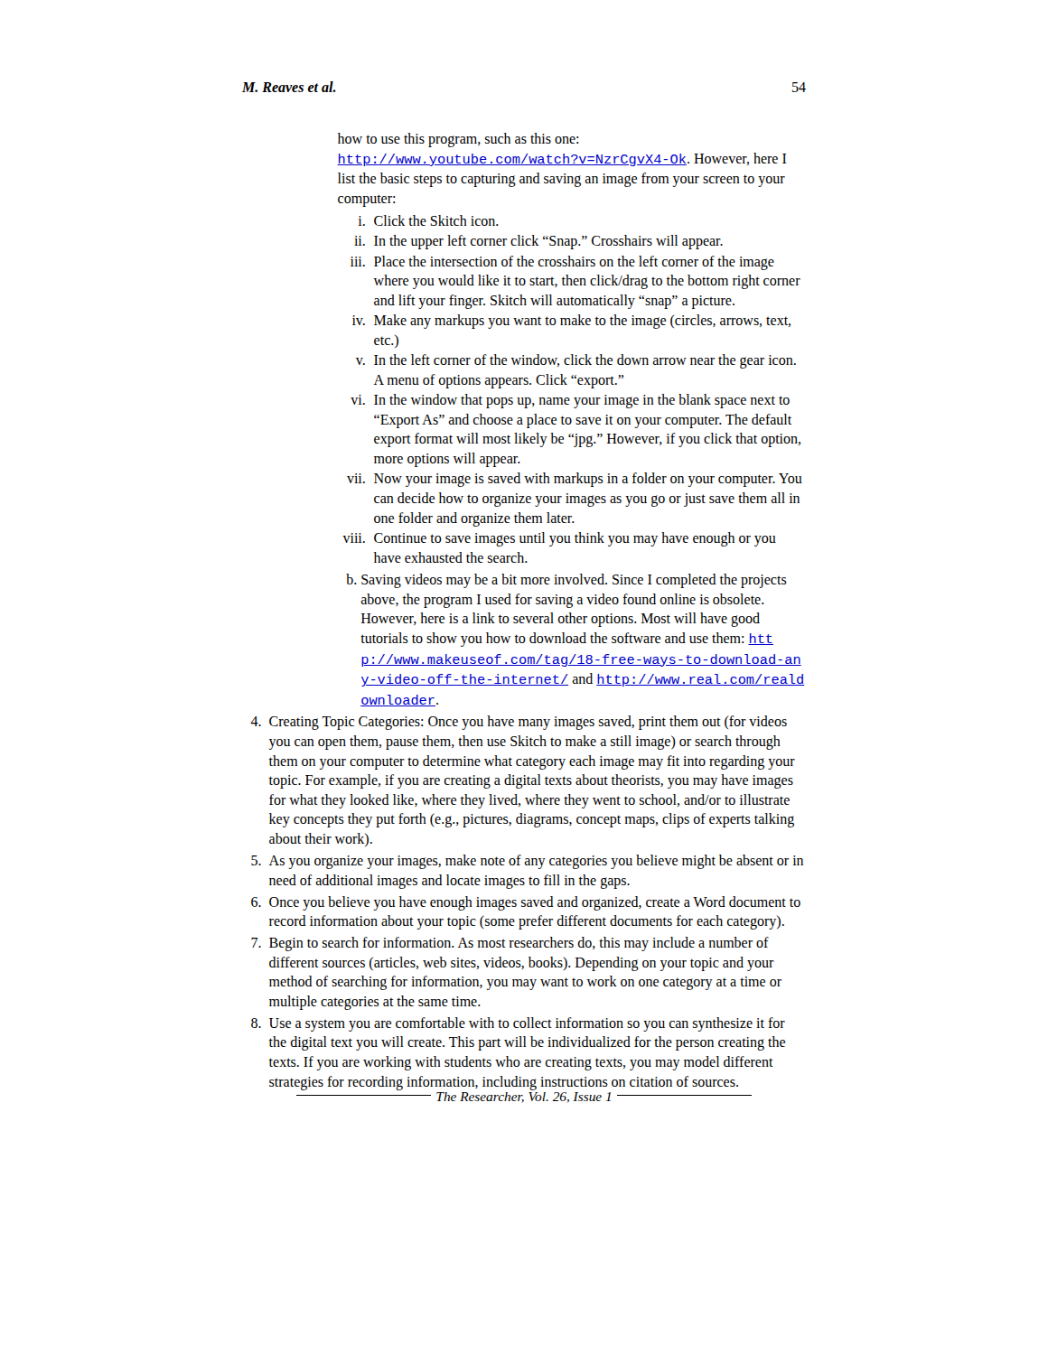M. Reaves et al. 54
how to use this program, such as this one:
http://www.youtube.com/watch?v=NzrCgvX4-Ok. However, here I list the basic steps to capturing and saving an image from your screen to your computer:
Click the Skitch icon.
In the upper left corner click “Snap.” Crosshairs will appear.
Place the intersection of the crosshairs on the left corner of the image where you would like it to start, then click/drag to the bottom right corner and lift your finger. Skitch will automatically “snap” a picture.
Make any markups you want to make to the image (circles, arrows, text, etc.)
In the left corner of the window, click the down arrow near the gear icon. A menu of options appears. Click “export.”
In the window that pops up, name your image in the blank space next to “Export As” and choose a place to save it on your computer. The default export format will most likely be “jpg.” However, if you click that option, more options will appear.
Now your image is saved with markups in a folder on your computer. You can decide how to organize your images as you go or just save them all in one folder and organize them later.
Continue to save images until you think you may have enough or you have exhausted the search.
Saving videos may be a bit more involved. Since I completed the projects above, the program I used for saving a video found online is obsolete. However, here is a link to several other options. Most will have good tutorials to show you how to download the software and use them: http://www.makeuseof.com/tag/18-free-ways-to-download-any-video-off-the-internet/ and http://www.real.com/realdownloader.
Creating Topic Categories: Once you have many images saved, print them out (for videos you can open them, pause them, then use Skitch to make a still image) or search through them on your computer to determine what category each image may fit into regarding your topic. For example, if you are creating a digital texts about theorists, you may have images for what they looked like, where they lived, where they went to school, and/or to illustrate key concepts they put forth (e.g., pictures, diagrams, concept maps, clips of experts talking about their work).
As you organize your images, make note of any categories you believe might be absent or in need of additional images and locate images to fill in the gaps.
Once you believe you have enough images saved and organized, create a Word document to record information about your topic (some prefer different documents for each category).
Begin to search for information. As most researchers do, this may include a number of different sources (articles, web sites, videos, books). Depending on your topic and your method of searching for information, you may want to work on one category at a time or multiple categories at the same time.
Use a system you are comfortable with to collect information so you can synthesize it for the digital text you will create. This part will be individualized for the person creating the texts. If you are working with students who are creating texts, you may model different strategies for recording information, including instructions on citation of sources.
The Researcher, Vol. 26, Issue 1